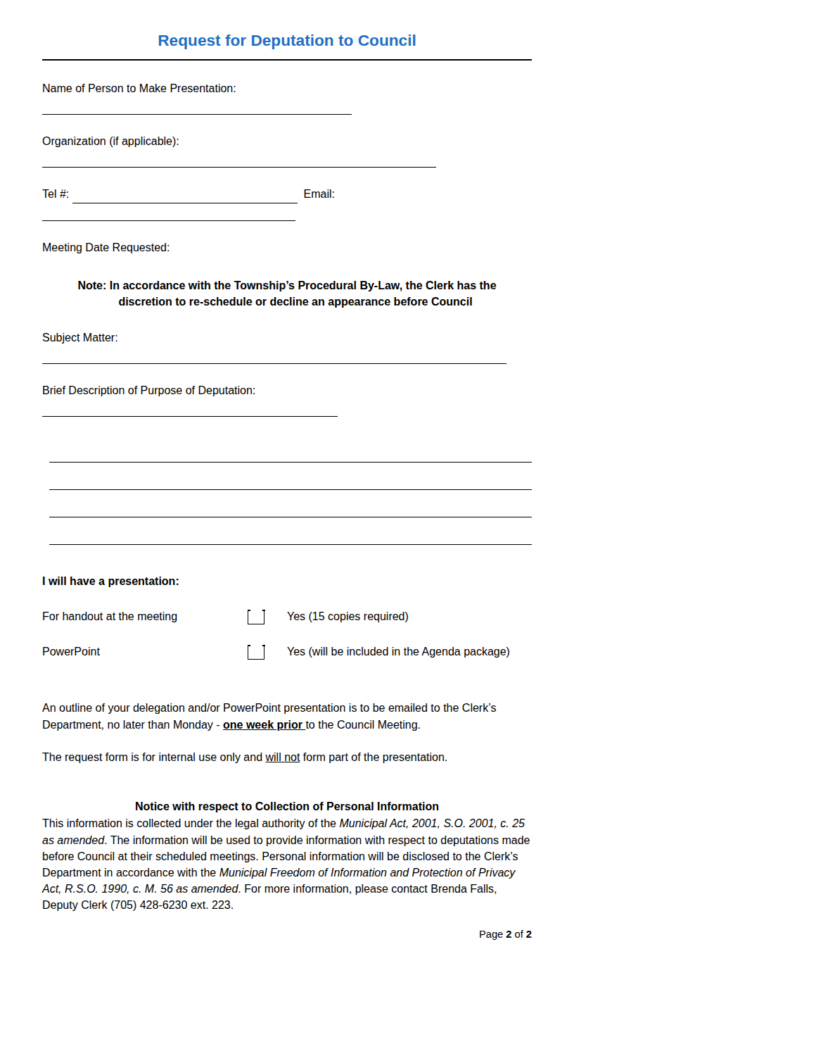Request for Deputation to Council
Name of Person to Make Presentation:
Organization (if applicable):
Tel #: Email:
Meeting Date Requested:
Note: In accordance with the Township’s Procedural By-Law, the Clerk has the discretion to re-schedule or decline an appearance before Council
Subject Matter:
Brief Description of Purpose of Deputation:
I will have a presentation:
| For handout at the meeting | | Yes (15 copies required) |
| PowerPoint | | Yes (will be included in the Agenda package) |
An outline of your delegation and/or PowerPoint presentation is to be emailed to the Clerk’s Department, no later than Monday - one week prior to the Council Meeting.
The request form is for internal use only and will not form part of the presentation.
Notice with respect to Collection of Personal Information
This information is collected under the legal authority of the Municipal Act, 2001, S.O. 2001, c. 25 as amended. The information will be used to provide information with respect to deputations made before Council at their scheduled meetings. Personal information will be disclosed to the Clerk’s Department in accordance with the Municipal Freedom of Information and Protection of Privacy Act, R.S.O. 1990, c. M. 56 as amended. For more information, please contact Brenda Falls, Deputy Clerk (705) 428-6230 ext. 223.
Page 2 of 2